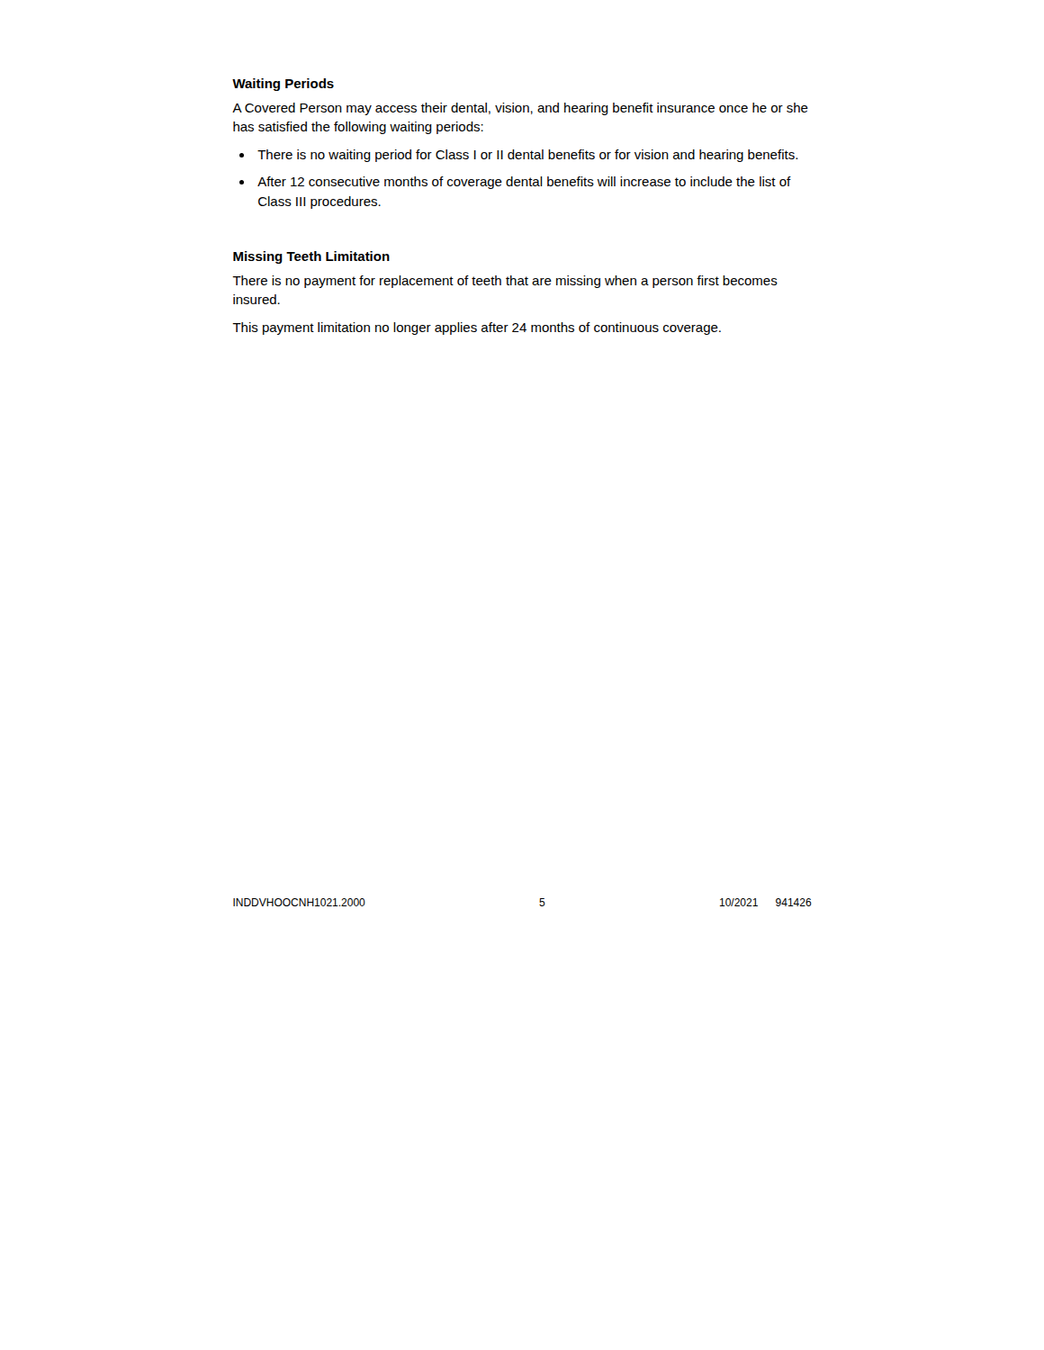Waiting Periods
A Covered Person may access their dental, vision, and hearing benefit insurance once he or she has satisfied the following waiting periods:
There is no waiting period for Class I or II dental benefits or for vision and hearing benefits.
After 12 consecutive months of coverage dental benefits will increase to include the list of Class III procedures.
Missing Teeth Limitation
There is no payment for replacement of teeth that are missing when a person first becomes insured.
This payment limitation no longer applies after 24 months of continuous coverage.
INDDVHOOCNH1021.2000
5
10/2021941426